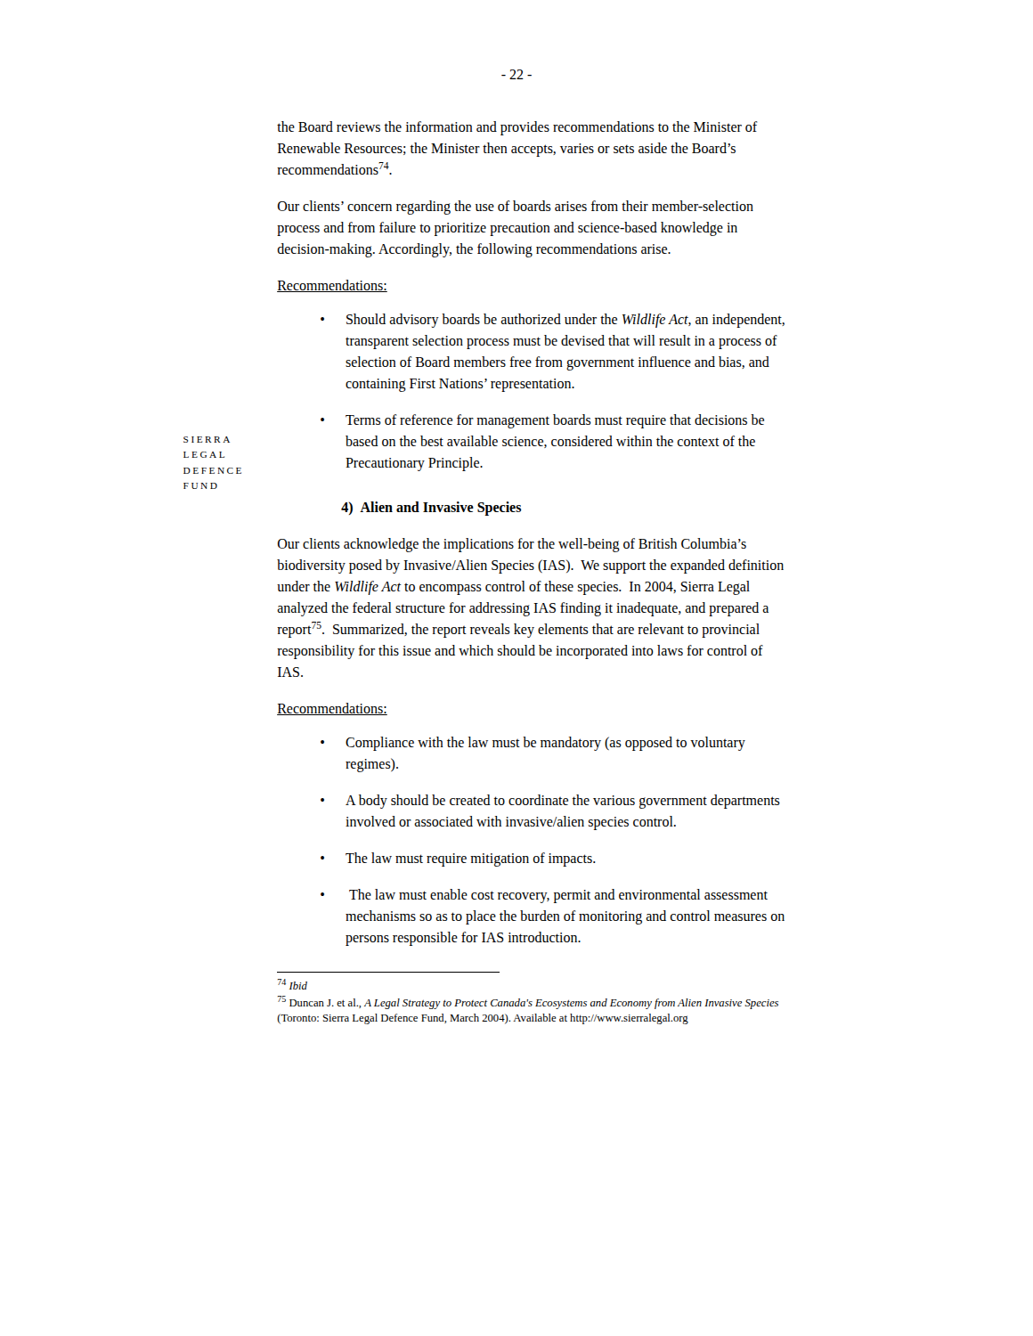- 22 -
Sierra
Legal
Defence
Fund
the Board reviews the information and provides recommendations to the Minister of Renewable Resources; the Minister then accepts, varies or sets aside the Board’s recommendations74.
Our clients’ concern regarding the use of boards arises from their member-selection process and from failure to prioritize precaution and science-based knowledge in decision-making. Accordingly, the following recommendations arise.
Recommendations:
Should advisory boards be authorized under the Wildlife Act, an independent, transparent selection process must be devised that will result in a process of selection of Board members free from government influence and bias, and containing First Nations’ representation.
Terms of reference for management boards must require that decisions be based on the best available science, considered within the context of the Precautionary Principle.
4) Alien and Invasive Species
Our clients acknowledge the implications for the well-being of British Columbia’s biodiversity posed by Invasive/Alien Species (IAS). We support the expanded definition under the Wildlife Act to encompass control of these species. In 2004, Sierra Legal analyzed the federal structure for addressing IAS finding it inadequate, and prepared a report75. Summarized, the report reveals key elements that are relevant to provincial responsibility for this issue and which should be incorporated into laws for control of IAS.
Recommendations:
Compliance with the law must be mandatory (as opposed to voluntary regimes).
A body should be created to coordinate the various government departments involved or associated with invasive/alien species control.
The law must require mitigation of impacts.
The law must enable cost recovery, permit and environmental assessment mechanisms so as to place the burden of monitoring and control measures on persons responsible for IAS introduction.
74 Ibid
75 Duncan J. et al., A Legal Strategy to Protect Canada's Ecosystems and Economy from Alien Invasive Species (Toronto: Sierra Legal Defence Fund, March 2004). Available at http://www.sierralegal.org